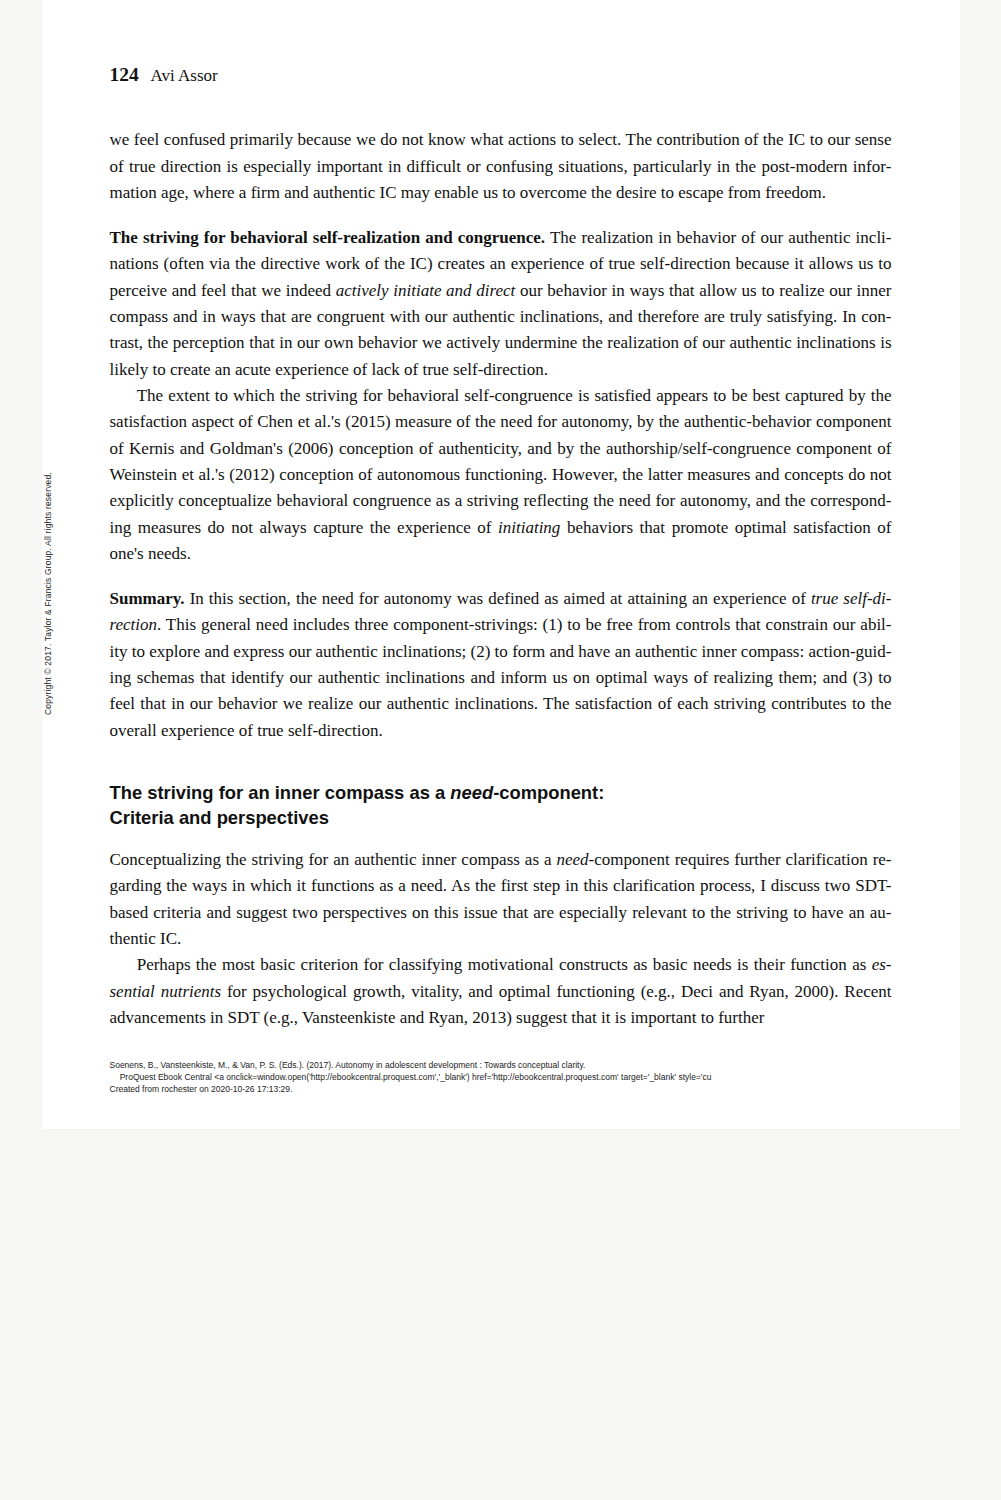Copyright © 2017. Taylor & Francis Group. All rights reserved.
124 Avi Assor
we feel confused primarily because we do not know what actions to select. The contribution of the IC to our sense of true direction is especially important in difficult or confusing situations, particularly in the post-modern information age, where a firm and authentic IC may enable us to overcome the desire to escape from freedom.
The striving for behavioral self-realization and congruence. The realization in behavior of our authentic inclinations (often via the directive work of the IC) creates an experience of true self-direction because it allows us to perceive and feel that we indeed actively initiate and direct our behavior in ways that allow us to realize our inner compass and in ways that are congruent with our authentic inclinations, and therefore are truly satisfying. In contrast, the perception that in our own behavior we actively undermine the realization of our authentic inclinations is likely to create an acute experience of lack of true self-direction.
The extent to which the striving for behavioral self-congruence is satisfied appears to be best captured by the satisfaction aspect of Chen et al.'s (2015) measure of the need for autonomy, by the authentic-behavior component of Kernis and Goldman's (2006) conception of authenticity, and by the authorship/self-congruence component of Weinstein et al.'s (2012) conception of autonomous functioning. However, the latter measures and concepts do not explicitly conceptualize behavioral congruence as a striving reflecting the need for autonomy, and the corresponding measures do not always capture the experience of initiating behaviors that promote optimal satisfaction of one's needs.
Summary. In this section, the need for autonomy was defined as aimed at attaining an experience of true self-direction. This general need includes three component-strivings: (1) to be free from controls that constrain our ability to explore and express our authentic inclinations; (2) to form and have an authentic inner compass: action-guiding schemas that identify our authentic inclinations and inform us on optimal ways of realizing them; and (3) to feel that in our behavior we realize our authentic inclinations. The satisfaction of each striving contributes to the overall experience of true self-direction.
The striving for an inner compass as a need-component:
Criteria and perspectives
Conceptualizing the striving for an authentic inner compass as a need-component requires further clarification regarding the ways in which it functions as a need. As the first step in this clarification process, I discuss two SDT-based criteria and suggest two perspectives on this issue that are especially relevant to the striving to have an authentic IC.
Perhaps the most basic criterion for classifying motivational constructs as basic needs is their function as essential nutrients for psychological growth, vitality, and optimal functioning (e.g., Deci and Ryan, 2000). Recent advancements in SDT (e.g., Vansteenkiste and Ryan, 2013) suggest that it is important to further
Soenens, B., Vansteenkiste, M., & Van, P. S. (Eds.). (2017). Autonomy in adolescent development : Towards conceptual clarity.
ProQuest Ebook Central <a onclick=window.open('http://ebookcentral.proquest.com','_blank') href='http://ebookcentral.proquest.com' target='_blank' style='cu
Created from rochester on 2020-10-26 17:13:29.